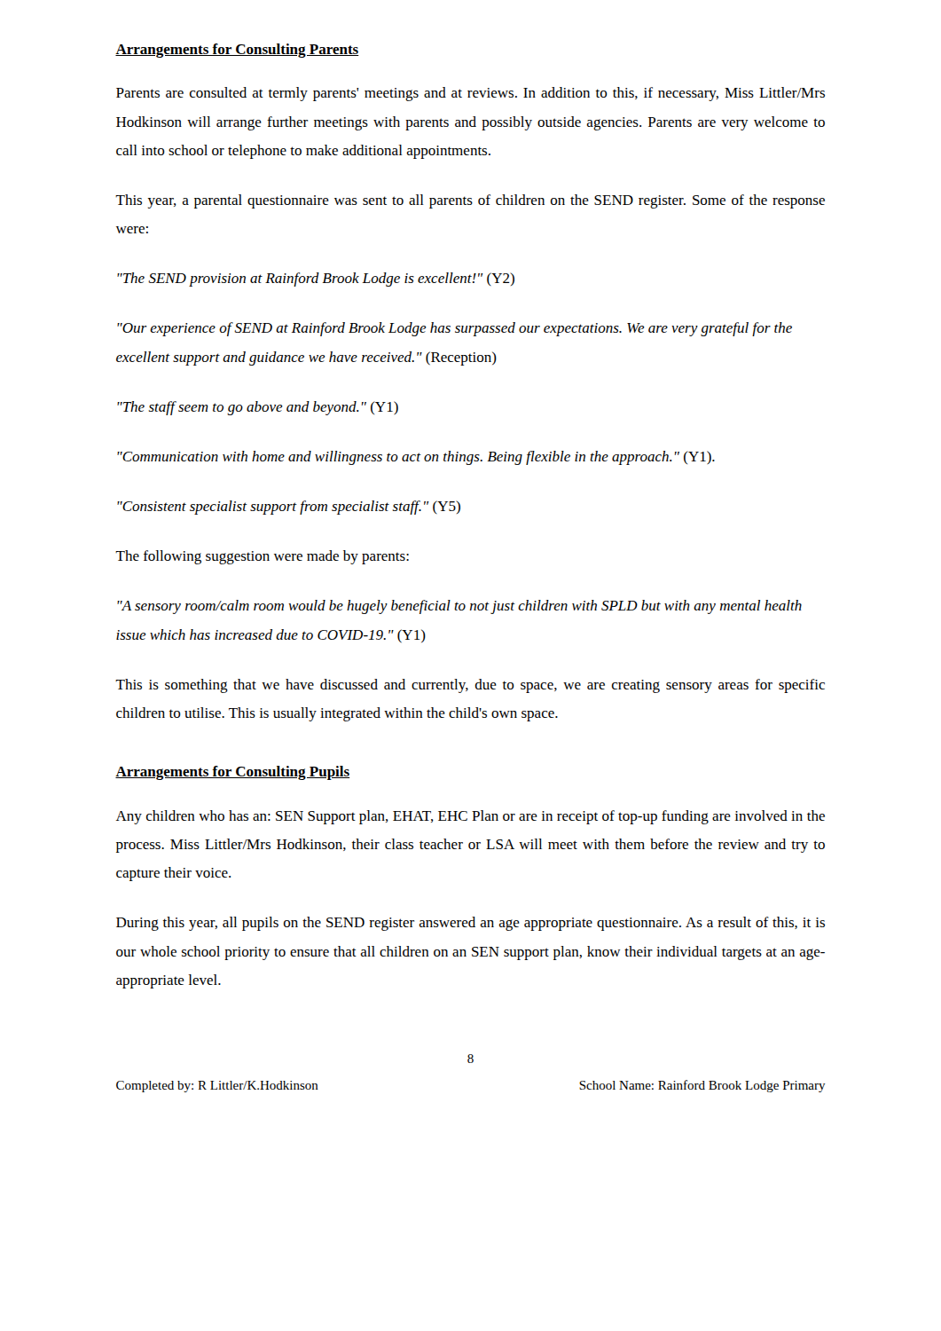Arrangements for Consulting Parents
Parents are consulted at termly parents' meetings and at reviews. In addition to this, if necessary, Miss Littler/Mrs Hodkinson will arrange further meetings with parents and possibly outside agencies. Parents are very welcome to call into school or telephone to make additional appointments.
This year, a parental questionnaire was sent to all parents of children on the SEND register. Some of the response were:
"The SEND provision at Rainford Brook Lodge is excellent!" (Y2)
"Our experience of SEND at Rainford Brook Lodge has surpassed our expectations. We are very grateful for the excellent support and guidance we have received." (Reception)
"The staff seem to go above and beyond." (Y1)
"Communication with home and willingness to act on things. Being flexible in the approach." (Y1).
"Consistent specialist support from specialist staff." (Y5)
The following suggestion were made by parents:
"A sensory room/calm room would be hugely beneficial to not just children with SPLD but with any mental health issue which has increased due to COVID-19." (Y1)
This is something that we have discussed and currently, due to space, we are creating sensory areas for specific children to utilise. This is usually integrated within the child's own space.
Arrangements for Consulting Pupils
Any children who has an: SEN Support plan, EHAT, EHC Plan or are in receipt of top-up funding are involved in the process. Miss Littler/Mrs Hodkinson, their class teacher or LSA will meet with them before the review and try to capture their voice.
During this year, all pupils on the SEND register answered an age appropriate questionnaire. As a result of this, it is our whole school priority to ensure that all children on an SEN support plan, know their individual targets at an age-appropriate level.
8
Completed by: R Littler/K.Hodkinson School Name: Rainford Brook Lodge Primary